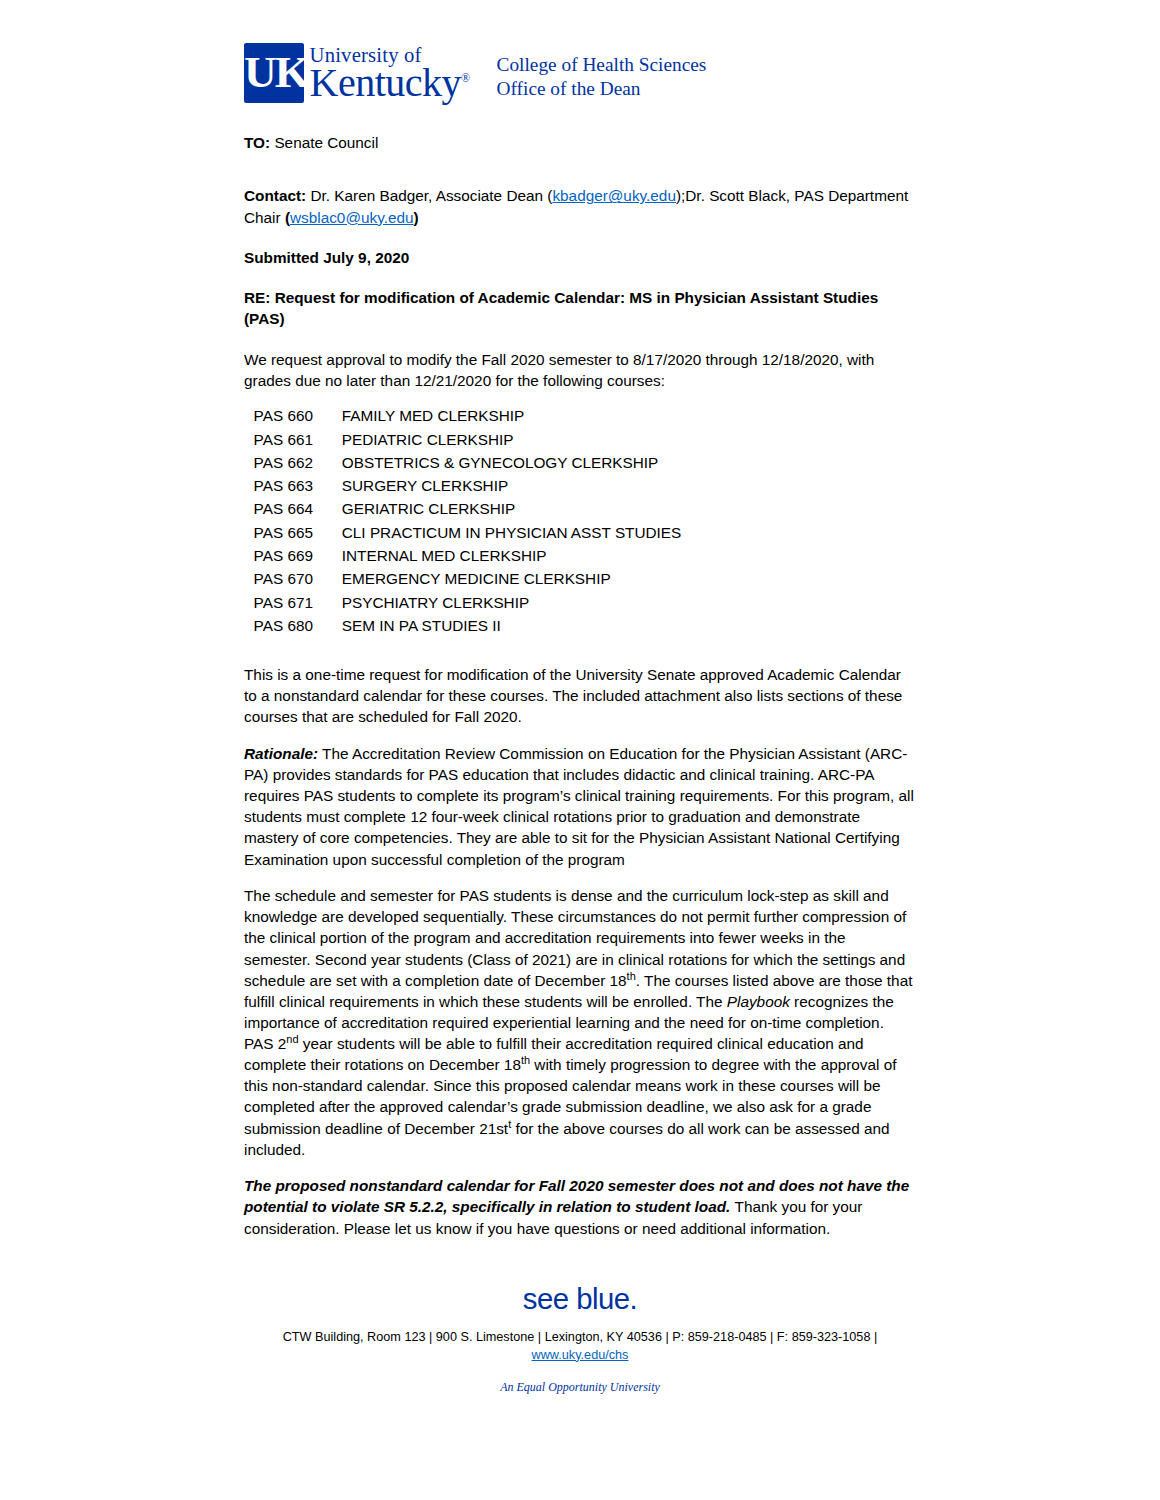UK
University of Kentucky®
College of Health Sciences Office of the Dean
TO: Senate Council
Contact: Dr. Karen Badger, Associate Dean (kbadger@uky.edu);Dr. Scott Black, PAS Department Chair (wsblac0@uky.edu)
Submitted July 9, 2020
RE: Request for modification of Academic Calendar: MS in Physician Assistant Studies (PAS)
We request approval to modify the Fall 2020 semester to 8/17/2020 through 12/18/2020, with grades due no later than 12/21/2020 for the following courses:
| PAS 660 | FAMILY MED CLERKSHIP |
| PAS 661 | PEDIATRIC CLERKSHIP |
| PAS 662 | OBSTETRICS & GYNECOLOGY CLERKSHIP |
| PAS 663 | SURGERY CLERKSHIP |
| PAS 664 | GERIATRIC CLERKSHIP |
| PAS 665 | CLI PRACTICUM IN PHYSICIAN ASST STUDIES |
| PAS 669 | INTERNAL MED CLERKSHIP |
| PAS 670 | EMERGENCY MEDICINE CLERKSHIP |
| PAS 671 | PSYCHIATRY CLERKSHIP |
| PAS 680 | SEM IN PA STUDIES II |
This is a one-time request for modification of the University Senate approved Academic Calendar to a nonstandard calendar for these courses. The included attachment also lists sections of these courses that are scheduled for Fall 2020.
Rationale: The Accreditation Review Commission on Education for the Physician Assistant (ARC-PA) provides standards for PAS education that includes didactic and clinical training. ARC-PA requires PAS students to complete its program’s clinical training requirements. For this program, all students must complete 12 four-week clinical rotations prior to graduation and demonstrate mastery of core competencies. They are able to sit for the Physician Assistant National Certifying Examination upon successful completion of the program
The schedule and semester for PAS students is dense and the curriculum lock-step as skill and knowledge are developed sequentially. These circumstances do not permit further compression of the clinical portion of the program and accreditation requirements into fewer weeks in the semester. Second year students (Class of 2021) are in clinical rotations for which the settings and schedule are set with a completion date of December 18th. The courses listed above are those that fulfill clinical requirements in which these students will be enrolled. The Playbook recognizes the importance of accreditation required experiential learning and the need for on-time completion. PAS 2nd year students will be able to fulfill their accreditation required clinical education and complete their rotations on December 18th with timely progression to degree with the approval of this non-standard calendar. Since this proposed calendar means work in these courses will be completed after the approved calendar’s grade submission deadline, we also ask for a grade submission deadline of December 21stt for the above courses do all work can be assessed and included.
The proposed nonstandard calendar for Fall 2020 semester does not and does not have the potential to violate SR 5.2.2, specifically in relation to student load. Thank you for your consideration. Please let us know if you have questions or need additional information.
see blue.
CTW Building, Room 123 | 900 S. Limestone | Lexington, KY 40536 | P: 859-218-0485 | F: 859-323-1058 | www.uky.edu/chs
An Equal Opportunity University